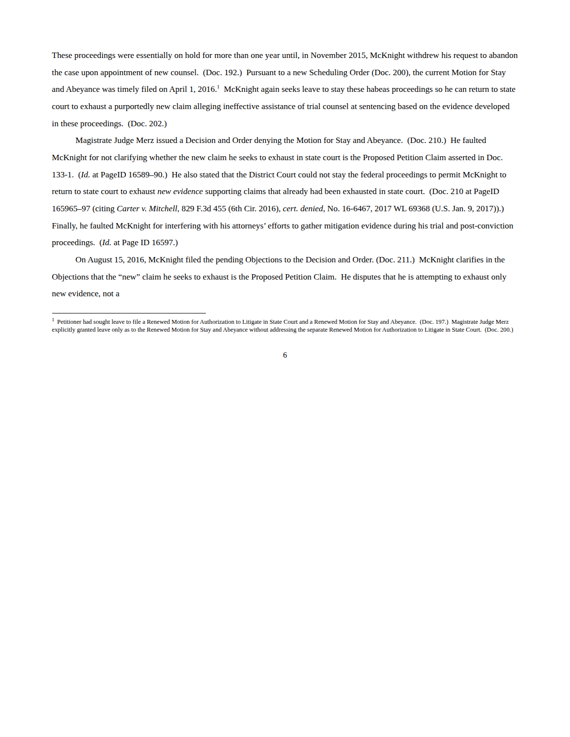These proceedings were essentially on hold for more than one year until, in November 2015, McKnight withdrew his request to abandon the case upon appointment of new counsel. (Doc. 192.) Pursuant to a new Scheduling Order (Doc. 200), the current Motion for Stay and Abeyance was timely filed on April 1, 2016.1 McKnight again seeks leave to stay these habeas proceedings so he can return to state court to exhaust a purportedly new claim alleging ineffective assistance of trial counsel at sentencing based on the evidence developed in these proceedings. (Doc. 202.)
Magistrate Judge Merz issued a Decision and Order denying the Motion for Stay and Abeyance. (Doc. 210.) He faulted McKnight for not clarifying whether the new claim he seeks to exhaust in state court is the Proposed Petition Claim asserted in Doc. 133-1. (Id. at PageID 16589–90.) He also stated that the District Court could not stay the federal proceedings to permit McKnight to return to state court to exhaust new evidence supporting claims that already had been exhausted in state court. (Doc. 210 at PageID 165965–97 (citing Carter v. Mitchell, 829 F.3d 455 (6th Cir. 2016), cert. denied, No. 16-6467, 2017 WL 69368 (U.S. Jan. 9, 2017)).) Finally, he faulted McKnight for interfering with his attorneys’ efforts to gather mitigation evidence during his trial and post-conviction proceedings. (Id. at Page ID 16597.)
On August 15, 2016, McKnight filed the pending Objections to the Decision and Order. (Doc. 211.) McKnight clarifies in the Objections that the “new” claim he seeks to exhaust is the Proposed Petition Claim. He disputes that he is attempting to exhaust only new evidence, not a
1 Petitioner had sought leave to file a Renewed Motion for Authorization to Litigate in State Court and a Renewed Motion for Stay and Abeyance. (Doc. 197.) Magistrate Judge Merz explicitly granted leave only as to the Renewed Motion for Stay and Abeyance without addressing the separate Renewed Motion for Authorization to Litigate in State Court. (Doc. 200.)
6